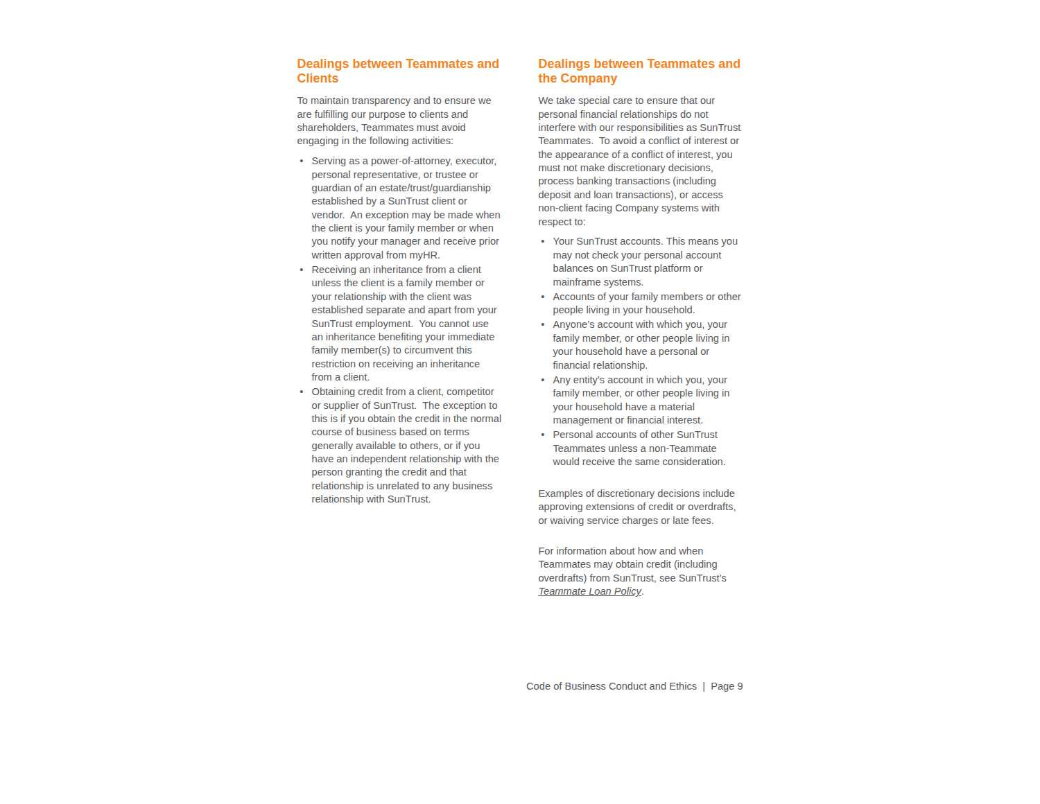Dealings between Teammates and Clients
To maintain transparency and to ensure we are fulfilling our purpose to clients and shareholders, Teammates must avoid engaging in the following activities:
Serving as a power-of-attorney, executor, personal representative, or trustee or guardian of an estate/trust/guardianship established by a SunTrust client or vendor. An exception may be made when the client is your family member or when you notify your manager and receive prior written approval from myHR.
Receiving an inheritance from a client unless the client is a family member or your relationship with the client was established separate and apart from your SunTrust employment. You cannot use an inheritance benefiting your immediate family member(s) to circumvent this restriction on receiving an inheritance from a client.
Obtaining credit from a client, competitor or supplier of SunTrust. The exception to this is if you obtain the credit in the normal course of business based on terms generally available to others, or if you have an independent relationship with the person granting the credit and that relationship is unrelated to any business relationship with SunTrust.
Dealings between Teammates and the Company
We take special care to ensure that our personal financial relationships do not interfere with our responsibilities as SunTrust Teammates. To avoid a conflict of interest or the appearance of a conflict of interest, you must not make discretionary decisions, process banking transactions (including deposit and loan transactions), or access non-client facing Company systems with respect to:
Your SunTrust accounts. This means you may not check your personal account balances on SunTrust platform or mainframe systems.
Accounts of your family members or other people living in your household.
Anyone’s account with which you, your family member, or other people living in your household have a personal or financial relationship.
Any entity’s account in which you, your family member, or other people living in your household have a material management or financial interest.
Personal accounts of other SunTrust Teammates unless a non-Teammate would receive the same consideration.
Examples of discretionary decisions include approving extensions of credit or overdrafts, or waiving service charges or late fees.
For information about how and when Teammates may obtain credit (including overdrafts) from SunTrust, see SunTrust’s Teammate Loan Policy.
Code of Business Conduct and Ethics | Page 9